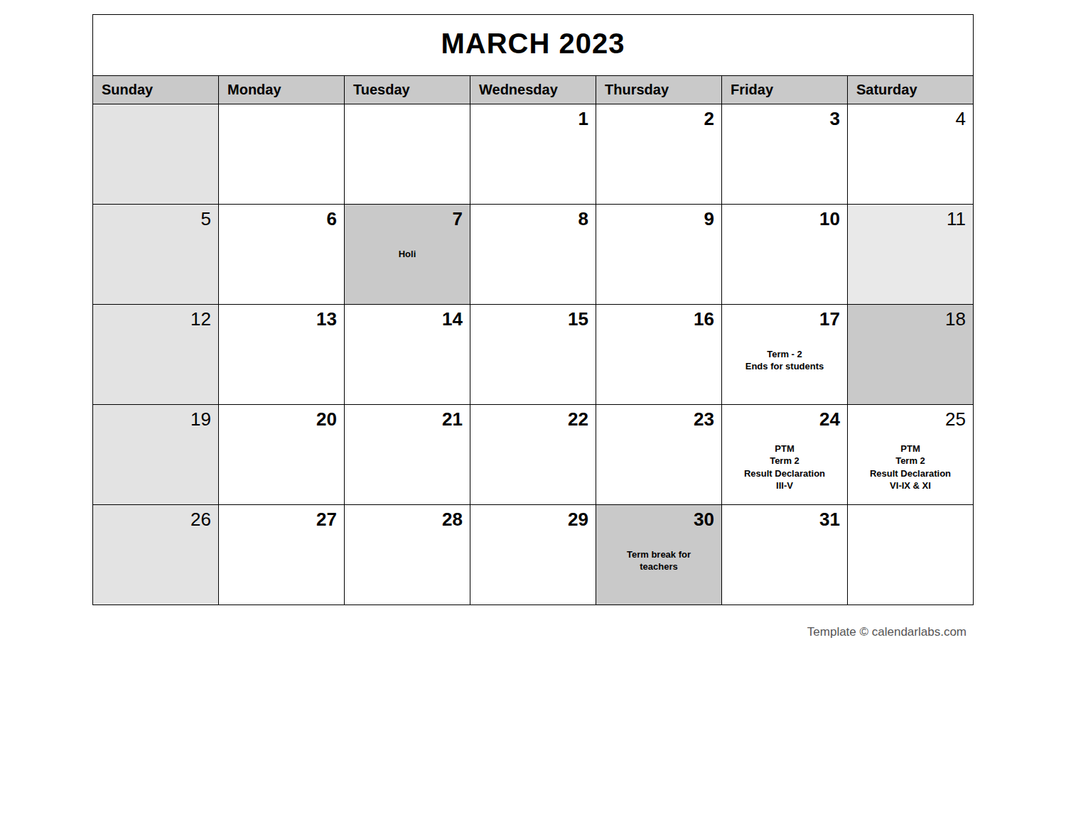| MARCH 2023 |
| Sunday | Monday | Tuesday | Wednesday | Thursday | Friday | Saturday |
| | | | 1 | 2 | 3 | 4 |
| 5 | 6 | 7 Holi | 8 | 9 | 10 | 11 |
| 12 | 13 | 14 | 15 | 16 | 17 Term - 2 Ends for students | 18 |
| 19 | 20 | 21 | 22 | 23 | 24 PTM Term 2 Result Declaration III-V | 25 PTM Term 2 Result Declaration VI-IX & XI |
| 26 | 27 | 28 | 29 | 30 Term break for teachers | 31 | |
Template © calendarlabs.com